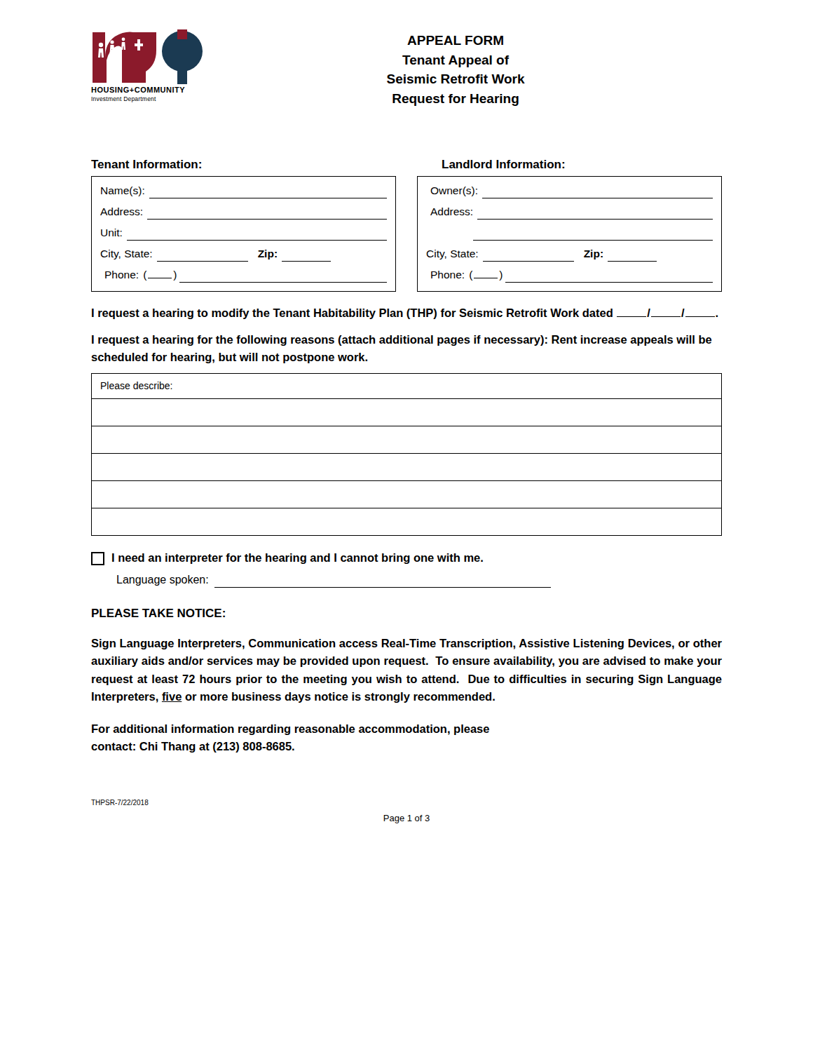HOUSING+COMMUNITY
Investment Department
APPEAL FORM
Tenant Appeal of
Seismic Retrofit Work
Request for Hearing
Tenant Information:
Landlord Information:
Name(s):
Address:
Unit:
City, State: Zip:
Phone: ( )
Owner(s):
Address:
Address:
City, State: Zip:
Phone: ( )
I request a hearing to modify the Tenant Habitability Plan (THP) for Seismic Retrofit Work dated / / .
I request a hearing for the following reasons (attach additional pages if necessary): Rent increase appeals will be scheduled for hearing, but will not postpone work.
Please describe:
I need an interpreter for the hearing and I cannot bring one with me.
Language spoken:
PLEASE TAKE NOTICE:
Sign Language Interpreters, Communication access Real-Time Transcription, Assistive Listening Devices, or other auxiliary aids and/or services may be provided upon request. To ensure availability, you are advised to make your request at least 72 hours prior to the meeting you wish to attend. Due to difficulties in securing Sign Language Interpreters, five or more business days notice is strongly recommended.
For additional information regarding reasonable accommodation, please
contact: Chi Thang at (213) 808-8685.
THPSR-7/22/2018
Page 1 of 3